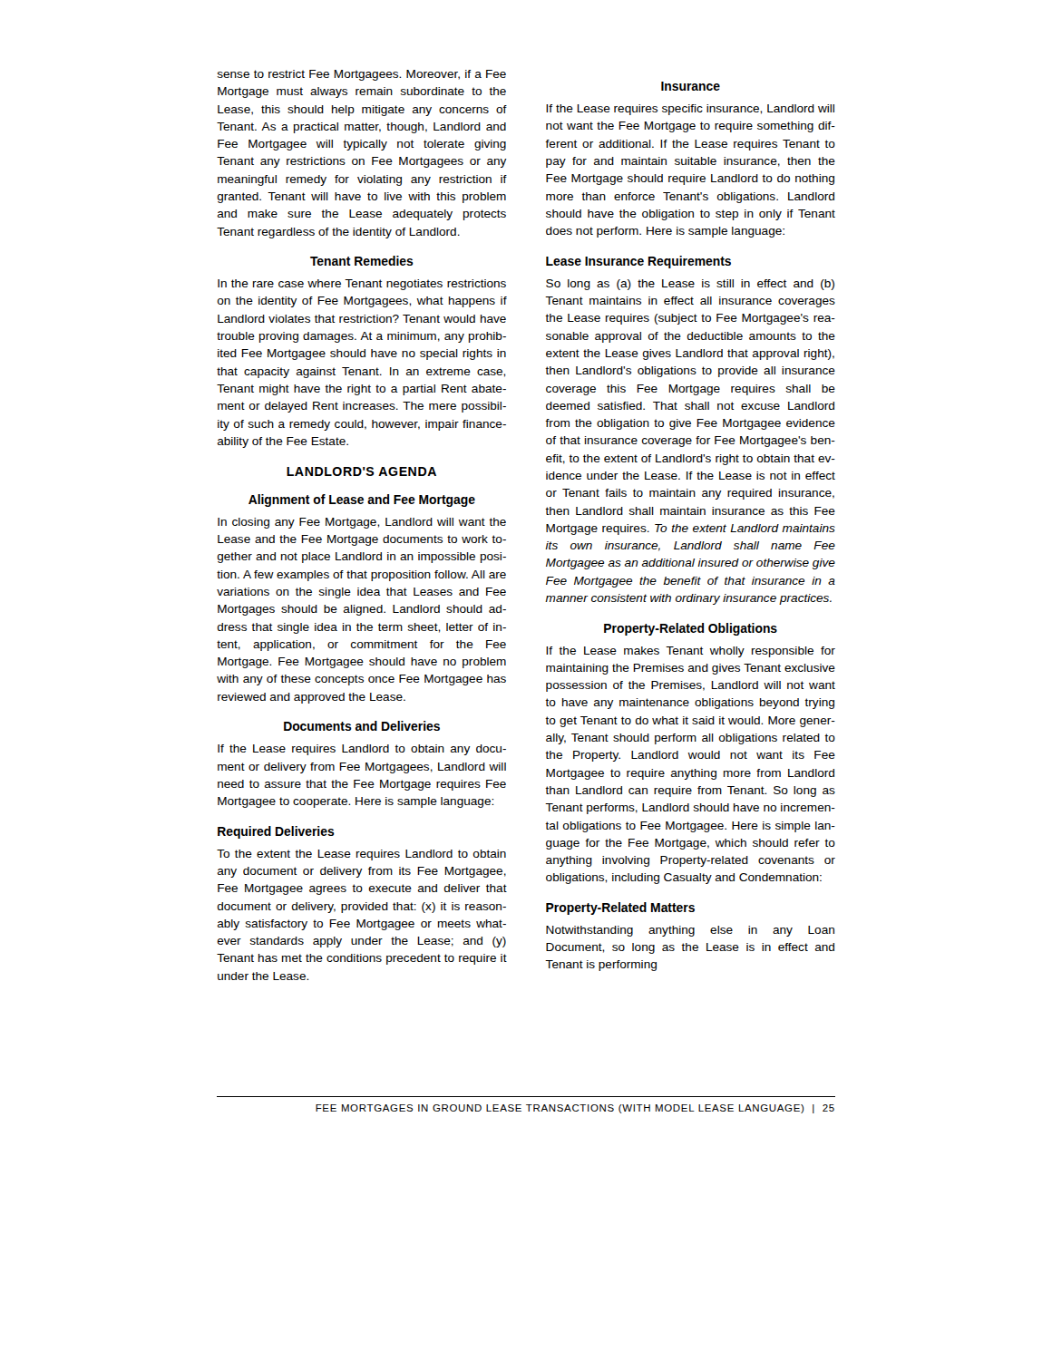sense to restrict Fee Mortgagees. Moreover, if a Fee Mortgage must always remain subordinate to the Lease, this should help mitigate any concerns of Tenant. As a practical matter, though, Landlord and Fee Mortgagee will typically not tolerate giving Tenant any restrictions on Fee Mortgagees or any meaningful remedy for violating any restriction if granted. Tenant will have to live with this problem and make sure the Lease adequately protects Tenant regardless of the identity of Landlord.
Tenant Remedies
In the rare case where Tenant negotiates restrictions on the identity of Fee Mortgagees, what happens if Landlord violates that restriction? Tenant would have trouble proving damages. At a minimum, any prohibited Fee Mortgagee should have no special rights in that capacity against Tenant. In an extreme case, Tenant might have the right to a partial Rent abatement or delayed Rent increases. The mere possibility of such a remedy could, however, impair financeability of the Fee Estate.
LANDLORD'S AGENDA
Alignment of Lease and Fee Mortgage
In closing any Fee Mortgage, Landlord will want the Lease and the Fee Mortgage documents to work together and not place Landlord in an impossible position. A few examples of that proposition follow. All are variations on the single idea that Leases and Fee Mortgages should be aligned. Landlord should address that single idea in the term sheet, letter of intent, application, or commitment for the Fee Mortgage. Fee Mortgagee should have no problem with any of these concepts once Fee Mortgagee has reviewed and approved the Lease.
Documents and Deliveries
If the Lease requires Landlord to obtain any document or delivery from Fee Mortgagees, Landlord will need to assure that the Fee Mortgage requires Fee Mortgagee to cooperate. Here is sample language:
Required Deliveries
To the extent the Lease requires Landlord to obtain any document or delivery from its Fee Mortgagee, Fee Mortgagee agrees to execute and deliver that document or delivery, provided that: (x) it is reasonably satisfactory to Fee Mortgagee or meets whatever standards apply under the Lease; and (y) Tenant has met the conditions precedent to require it under the Lease.
Insurance
If the Lease requires specific insurance, Landlord will not want the Fee Mortgage to require something different or additional. If the Lease requires Tenant to pay for and maintain suitable insurance, then the Fee Mortgage should require Landlord to do nothing more than enforce Tenant's obligations. Landlord should have the obligation to step in only if Tenant does not perform. Here is sample language:
Lease Insurance Requirements
So long as (a) the Lease is still in effect and (b) Tenant maintains in effect all insurance coverages the Lease requires (subject to Fee Mortgagee's reasonable approval of the deductible amounts to the extent the Lease gives Landlord that approval right), then Landlord's obligations to provide all insurance coverage this Fee Mortgage requires shall be deemed satisfied. That shall not excuse Landlord from the obligation to give Fee Mortgagee evidence of that insurance coverage for Fee Mortgagee's benefit, to the extent of Landlord's right to obtain that evidence under the Lease. If the Lease is not in effect or Tenant fails to maintain any required insurance, then Landlord shall maintain insurance as this Fee Mortgage requires. To the extent Landlord maintains its own insurance, Landlord shall name Fee Mortgagee as an additional insured or otherwise give Fee Mortgagee the benefit of that insurance in a manner consistent with ordinary insurance practices.
Property-Related Obligations
If the Lease makes Tenant wholly responsible for maintaining the Premises and gives Tenant exclusive possession of the Premises, Landlord will not want to have any maintenance obligations beyond trying to get Tenant to do what it said it would. More generally, Tenant should perform all obligations related to the Property. Landlord would not want its Fee Mortgagee to require anything more from Landlord than Landlord can require from Tenant. So long as Tenant performs, Landlord should have no incremental obligations to Fee Mortgagee. Here is simple language for the Fee Mortgage, which should refer to anything involving Property-related covenants or obligations, including Casualty and Condemnation:
Property-Related Matters
Notwithstanding anything else in any Loan Document, so long as the Lease is in effect and Tenant is performing
FEE MORTGAGES IN GROUND LEASE TRANSACTIONS (WITH MODEL LEASE LANGUAGE) | 25